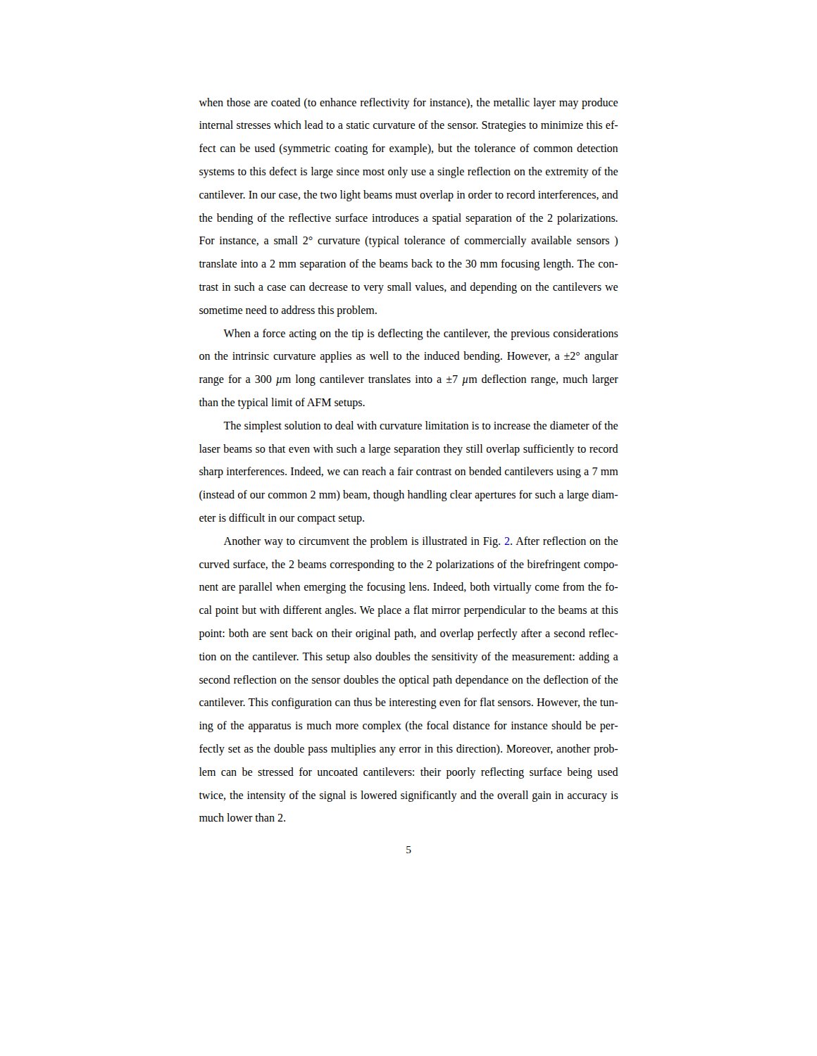when those are coated (to enhance reflectivity for instance), the metallic layer may produce internal stresses which lead to a static curvature of the sensor. Strategies to minimize this effect can be used (symmetric coating for example), but the tolerance of common detection systems to this defect is large since most only use a single reflection on the extremity of the cantilever. In our case, the two light beams must overlap in order to record interferences, and the bending of the reflective surface introduces a spatial separation of the 2 polarizations. For instance, a small 2° curvature (typical tolerance of commercially available sensors ) translate into a 2 mm separation of the beams back to the 30 mm focusing length. The contrast in such a case can decrease to very small values, and depending on the cantilevers we sometime need to address this problem.
When a force acting on the tip is deflecting the cantilever, the previous considerations on the intrinsic curvature applies as well to the induced bending. However, a ±2° angular range for a 300 µm long cantilever translates into a ±7 µm deflection range, much larger than the typical limit of AFM setups.
The simplest solution to deal with curvature limitation is to increase the diameter of the laser beams so that even with such a large separation they still overlap sufficiently to record sharp interferences. Indeed, we can reach a fair contrast on bended cantilevers using a 7 mm (instead of our common 2 mm) beam, though handling clear apertures for such a large diameter is difficult in our compact setup.
Another way to circumvent the problem is illustrated in Fig. 2. After reflection on the curved surface, the 2 beams corresponding to the 2 polarizations of the birefringent component are parallel when emerging the focusing lens. Indeed, both virtually come from the focal point but with different angles. We place a flat mirror perpendicular to the beams at this point: both are sent back on their original path, and overlap perfectly after a second reflection on the cantilever. This setup also doubles the sensitivity of the measurement: adding a second reflection on the sensor doubles the optical path dependance on the deflection of the cantilever. This configuration can thus be interesting even for flat sensors. However, the tuning of the apparatus is much more complex (the focal distance for instance should be perfectly set as the double pass multiplies any error in this direction). Moreover, another problem can be stressed for uncoated cantilevers: their poorly reflecting surface being used twice, the intensity of the signal is lowered significantly and the overall gain in accuracy is much lower than 2.
5